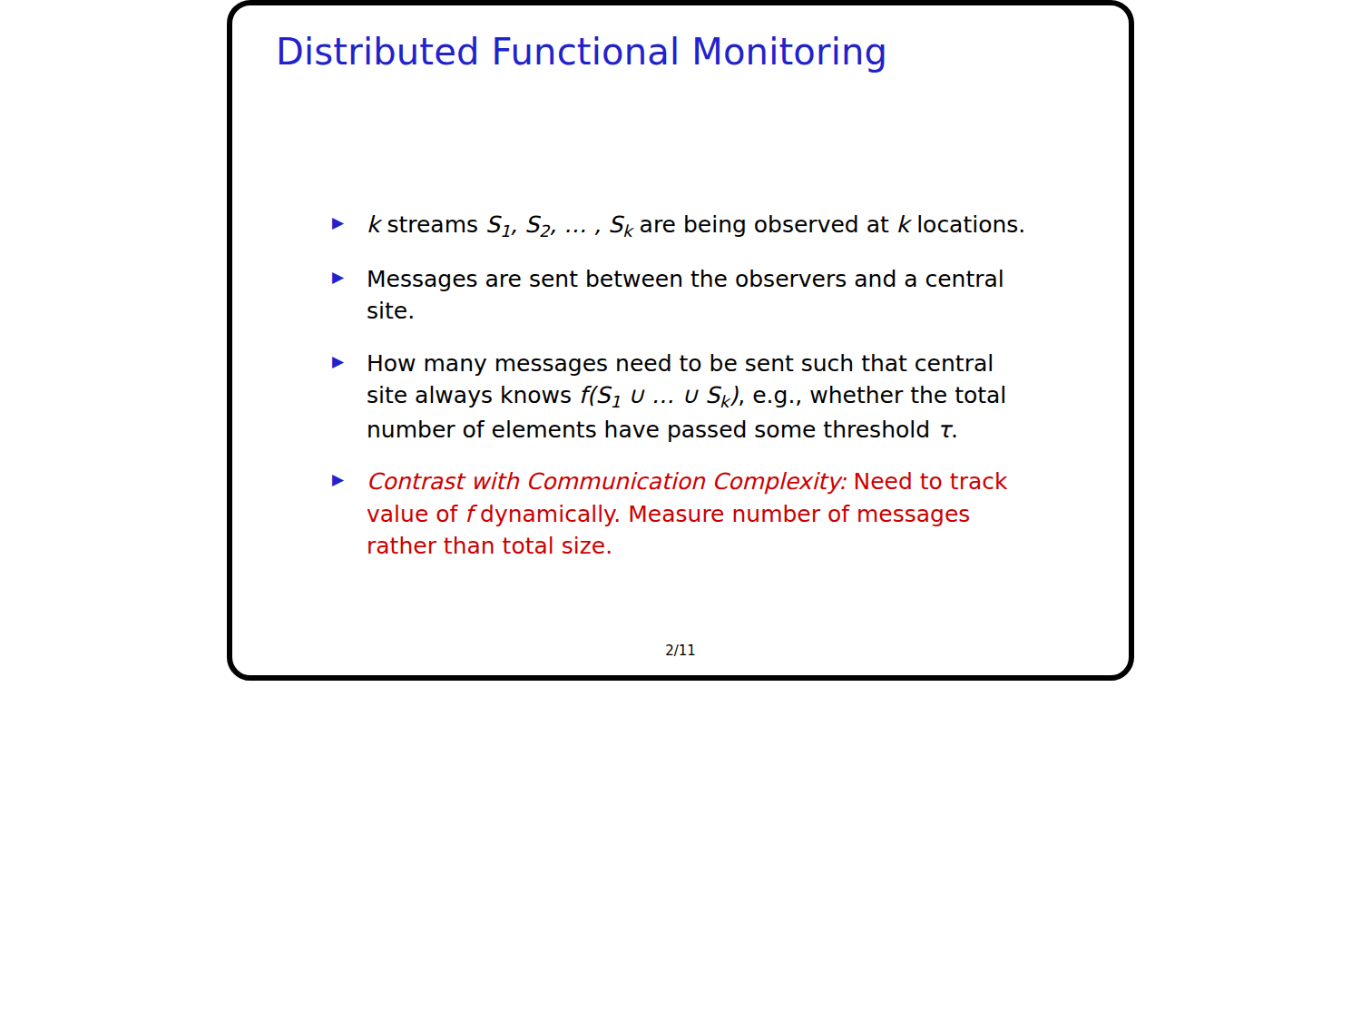Distributed Functional Monitoring
k streams S1, S2, … , Sk are being observed at k locations.
Messages are sent between the observers and a central site.
How many messages need to be sent such that central site always knows f(S1 ∪ … ∪ Sk), e.g., whether the total number of elements have passed some threshold τ.
Contrast with Communication Complexity: Need to track value of f dynamically. Measure number of messages rather than total size.
2/11